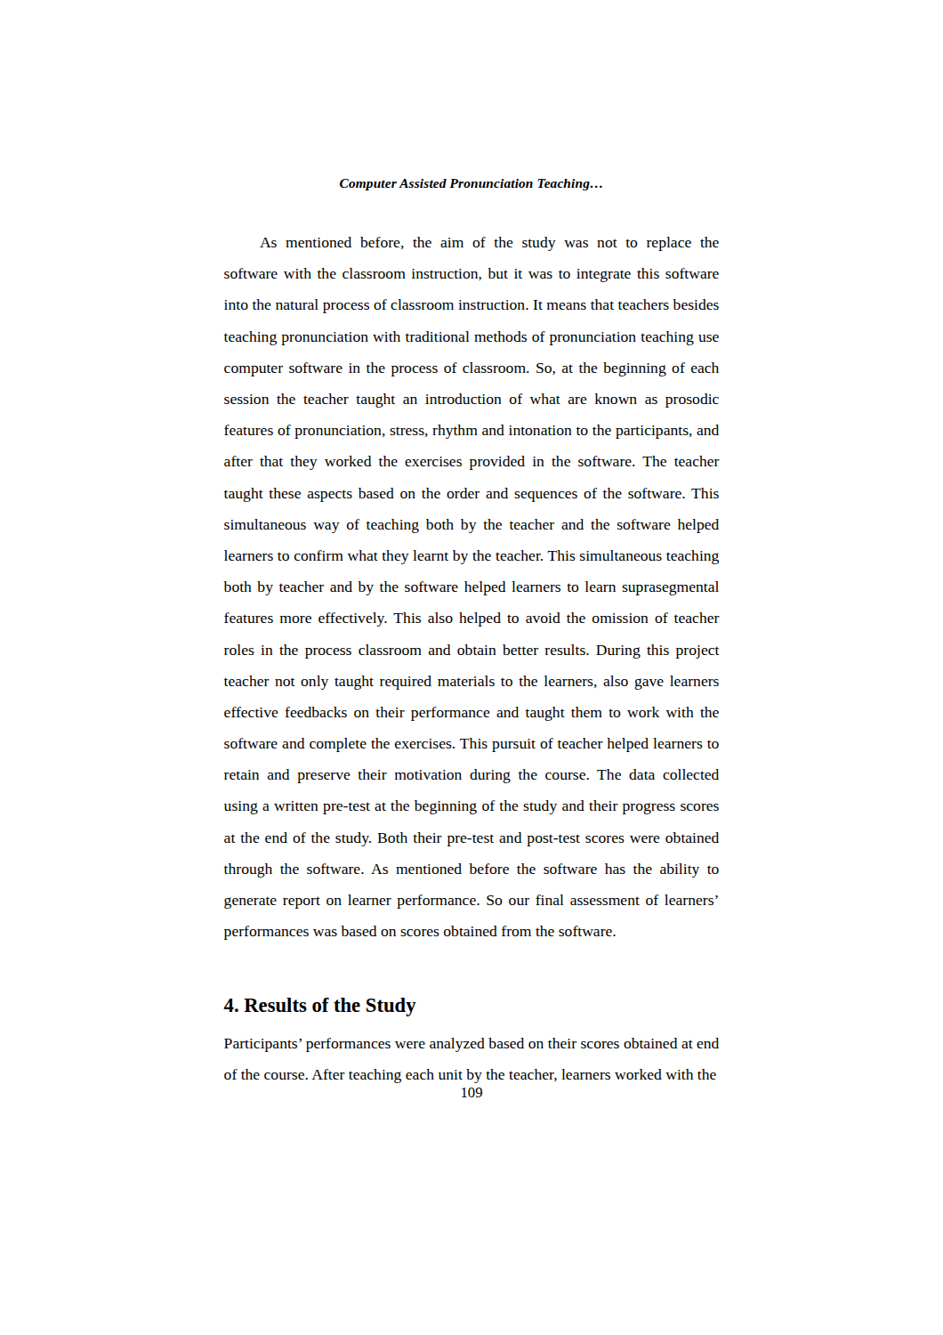Computer Assisted Pronunciation Teaching…
As mentioned before, the aim of the study was not to replace the software with the classroom instruction, but it was to integrate this software into the natural process of classroom instruction. It means that teachers besides teaching pronunciation with traditional methods of pronunciation teaching use computer software in the process of classroom. So, at the beginning of each session the teacher taught an introduction of what are known as prosodic features of pronunciation, stress, rhythm and intonation to the participants, and after that they worked the exercises provided in the software. The teacher taught these aspects based on the order and sequences of the software. This simultaneous way of teaching both by the teacher and the software helped learners to confirm what they learnt by the teacher. This simultaneous teaching both by teacher and by the software helped learners to learn suprasegmental features more effectively. This also helped to avoid the omission of teacher roles in the process classroom and obtain better results. During this project teacher not only taught required materials to the learners, also gave learners effective feedbacks on their performance and taught them to work with the software and complete the exercises. This pursuit of teacher helped learners to retain and preserve their motivation during the course. The data collected using a written pre-test at the beginning of the study and their progress scores at the end of the study. Both their pre-test and post-test scores were obtained through the software. As mentioned before the software has the ability to generate report on learner performance. So our final assessment of learners’ performances was based on scores obtained from the software.
4. Results of the Study
Participants’ performances were analyzed based on their scores obtained at end of the course. After teaching each unit by the teacher, learners worked with the
109